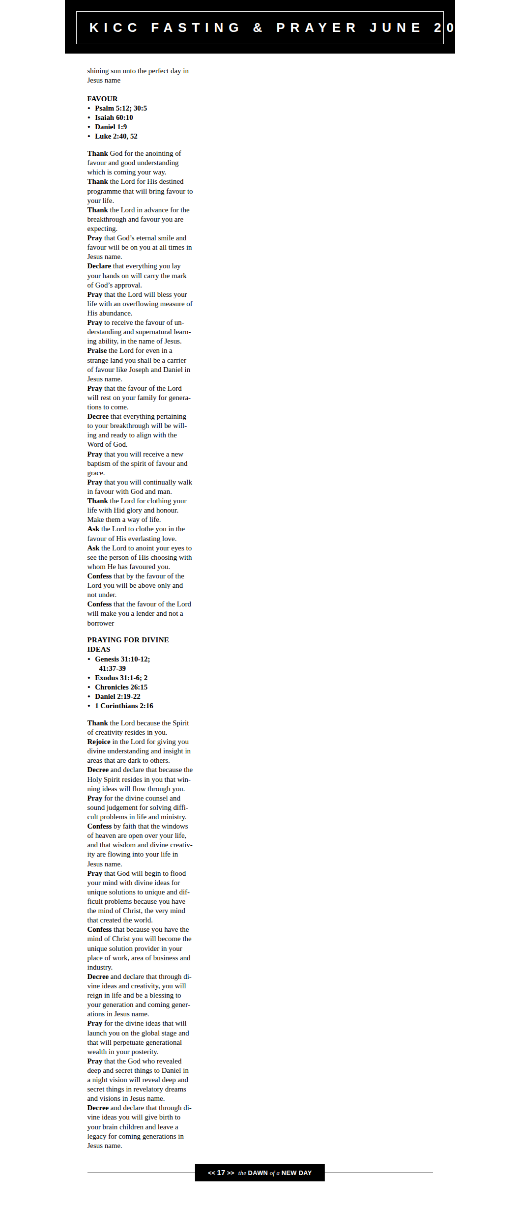KICC FASTING & PRAYER JUNE 2020
shining sun unto the perfect day in Jesus name
FAVOUR
Psalm 5:12; 30:5
Isaiah 60:10
Daniel 1:9
Luke 2:40, 52
Thank God for the anointing of favour and good understanding which is coming your way.
Thank the Lord for His destined programme that will bring favour to your life.
Thank the Lord in advance for the breakthrough and favour you are expecting.
Pray that God’s eternal smile and favour will be on you at all times in Jesus name.
Declare that everything you lay your hands on will carry the mark of God’s approval.
Pray that the Lord will bless your life with an overflowing measure of His abundance.
Pray to receive the favour of understanding and supernatural learning ability, in the name of Jesus.
Praise the Lord for even in a strange land you shall be a carrier of favour like Joseph and Daniel in Jesus name.
Pray that the favour of the Lord will rest on your family for generations to come.
Decree that everything pertaining to your breakthrough will be willing and ready to align with the Word of God.
Pray that you will receive a new baptism of the spirit of favour and grace.
Pray that you will continually walk in favour with God and man.
Thank the Lord for clothing your life with Hid glory and honour. Make them a way of life.
Ask the Lord to clothe you in the favour of His everlasting love.
Ask the Lord to anoint your eyes to see the person of His choosing with whom He has favoured you.
Confess that by the favour of the Lord you will be above only and not under.
Confess that the favour of the Lord will make you a lender and not a borrower
PRAYING FOR DIVINE IDEAS
Genesis 31:10-12;41:37-39
Exodus 31:1-6; 2
Chronicles 26:15
Daniel 2:19-22
1 Corinthians 2:16
Thank the Lord because the Spirit of creativity resides in you.
Rejoice in the Lord for giving you divine understanding and insight in areas that are dark to others.
Decree and declare that because the Holy Spirit resides in you that winning ideas will flow through you.
Pray for the divine counsel and sound judgement for solving difficult problems in life and ministry.
Confess by faith that the windows of heaven are open over your life, and that wisdom and divine creativity are flowing into your life in Jesus name.
Pray that God will begin to flood your mind with divine ideas for unique solutions to unique and difficult problems because you have the mind of Christ, the very mind that created the world.
Confess that because you have the mind of Christ you will become the unique solution provider in your place of work, area of business and industry.
Decree and declare that through divine ideas and creativity, you will reign in life and be a blessing to your generation and coming generations in Jesus name.
Pray for the divine ideas that will launch you on the global stage and that will perpetuate generational wealth in your posterity.
Pray that the God who revealed deep and secret things to Daniel in a night vision will reveal deep and secret things in revelatory dreams and visions in Jesus name.
Decree and declare that through divine ideas you will give birth to your brain children and leave a legacy for coming generations in Jesus name.
<< 17 >> the DAWN of a NEW DAY